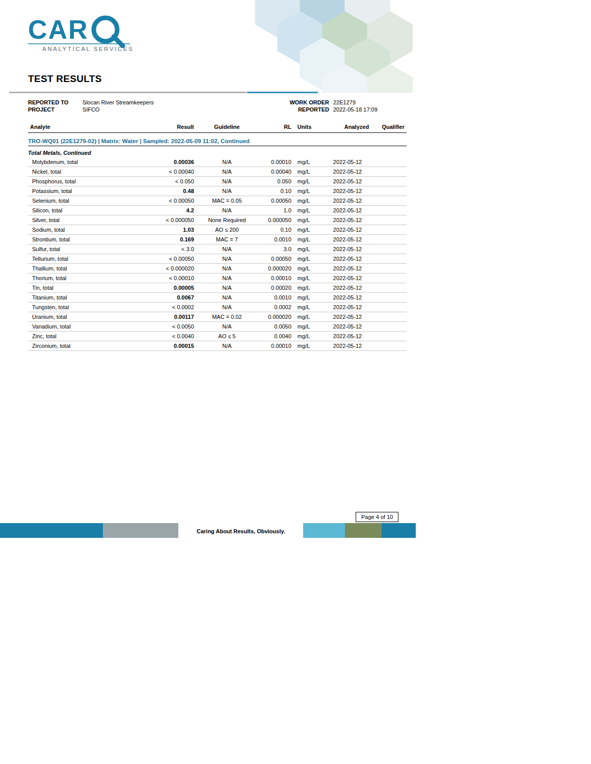CAR ANALYTICAL SERVICES
TEST RESULTS
| REPORTED TO | Slocan River Streamkeepers | WORK ORDER | 22E1279 |
| PROJECT | SIFCO | REPORTED | 2022-05-18 17:09 |
| Analyte | Result | Guideline | RL | Units | Analyzed | Qualifier |
| --- | --- | --- | --- | --- | --- | --- |
TRO-WQ01 (22E1279-02) | Matrix: Water | Sampled: 2022-05-09 11:02, Continued
Total Metals, Continued
| Molybdenum, total | 0.00036 | N/A | 0.00010 | mg/L | 2022-05-12 | |
| Nickel, total | < 0.00040 | N/A | 0.00040 | mg/L | 2022-05-12 | |
| Phosphorus, total | < 0.050 | N/A | 0.050 | mg/L | 2022-05-12 | |
| Potassium, total | 0.48 | N/A | 0.10 | mg/L | 2022-05-12 | |
| Selenium, total | < 0.00050 | MAC = 0.05 | 0.00050 | mg/L | 2022-05-12 | |
| Silicon, total | 4.2 | N/A | 1.0 | mg/L | 2022-05-12 | |
| Silver, total | < 0.000050 | None Required | 0.000050 | mg/L | 2022-05-12 | |
| Sodium, total | 1.03 | AO ≤ 200 | 0.10 | mg/L | 2022-05-12 | |
| Strontium, total | 0.169 | MAC = 7 | 0.0010 | mg/L | 2022-05-12 | |
| Sulfur, total | < 3.0 | N/A | 3.0 | mg/L | 2022-05-12 | |
| Tellurium, total | < 0.00050 | N/A | 0.00050 | mg/L | 2022-05-12 | |
| Thallium, total | < 0.000020 | N/A | 0.000020 | mg/L | 2022-05-12 | |
| Thorium, total | < 0.00010 | N/A | 0.00010 | mg/L | 2022-05-12 | |
| Tin, total | 0.00005 | N/A | 0.00020 | mg/L | 2022-05-12 | |
| Titanium, total | 0.0067 | N/A | 0.0010 | mg/L | 2022-05-12 | |
| Tungsten, total | < 0.0002 | N/A | 0.0002 | mg/L | 2022-05-12 | |
| Uranium, total | 0.00117 | MAC = 0.02 | 0.000020 | mg/L | 2022-05-12 | |
| Vanadium, total | < 0.0050 | N/A | 0.0050 | mg/L | 2022-05-12 | |
| Zinc, total | < 0.0040 | AO ≤ 5 | 0.0040 | mg/L | 2022-05-12 | |
| Zirconium, total | 0.00015 | N/A | 0.00010 | mg/L | 2022-05-12 | |
Caring About Results, Obviously.
Page 4 of 10